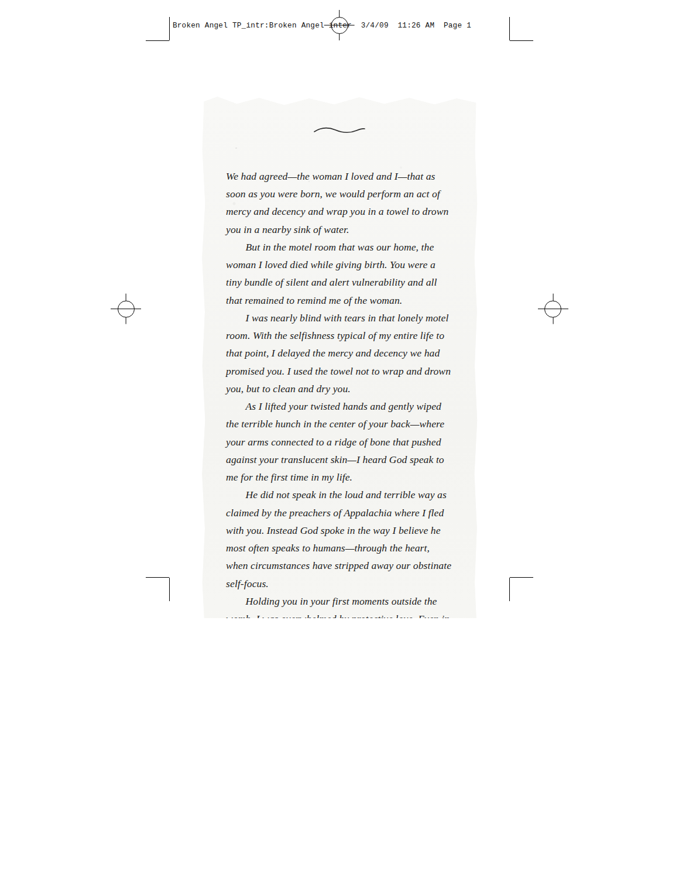Broken Angel TP_intr:Broken Angel inter 3/4/09 11:26 AM Page 1
We had agreed—the woman I loved and I—that as soon as you were born, we would perform an act of mercy and decency and wrap you in a towel to drown you in a nearby sink of water.
But in the motel room that was our home, the woman I loved died while giving birth. You were a tiny bundle of silent and alert vulnerability and all that remained to remind me of the woman.
I was nearly blind with tears in that lonely motel room. With the selfishness typical of my entire life to that point, I delayed the mercy and decency we had promised you. I used the towel not to wrap and drown you, but to clean and dry you.
As I lifted your twisted hands and gently wiped the terrible hunch in the center of your back—where your arms connected to a ridge of bone that pushed against your translucent skin—I heard God speak to me for the first time in my life.
He did not speak in the loud and terrible way as claimed by the preachers of Appalachia where I fled with you. Instead God spoke in the way I believe he most often speaks to humans—through the heart, when circumstances have stripped away our obstinate self-focus.
Holding you in your first moments outside the womb, I was overwhelmed by protective love. Even in the circumstances that you face now, believe that my love has only strengthened since then.